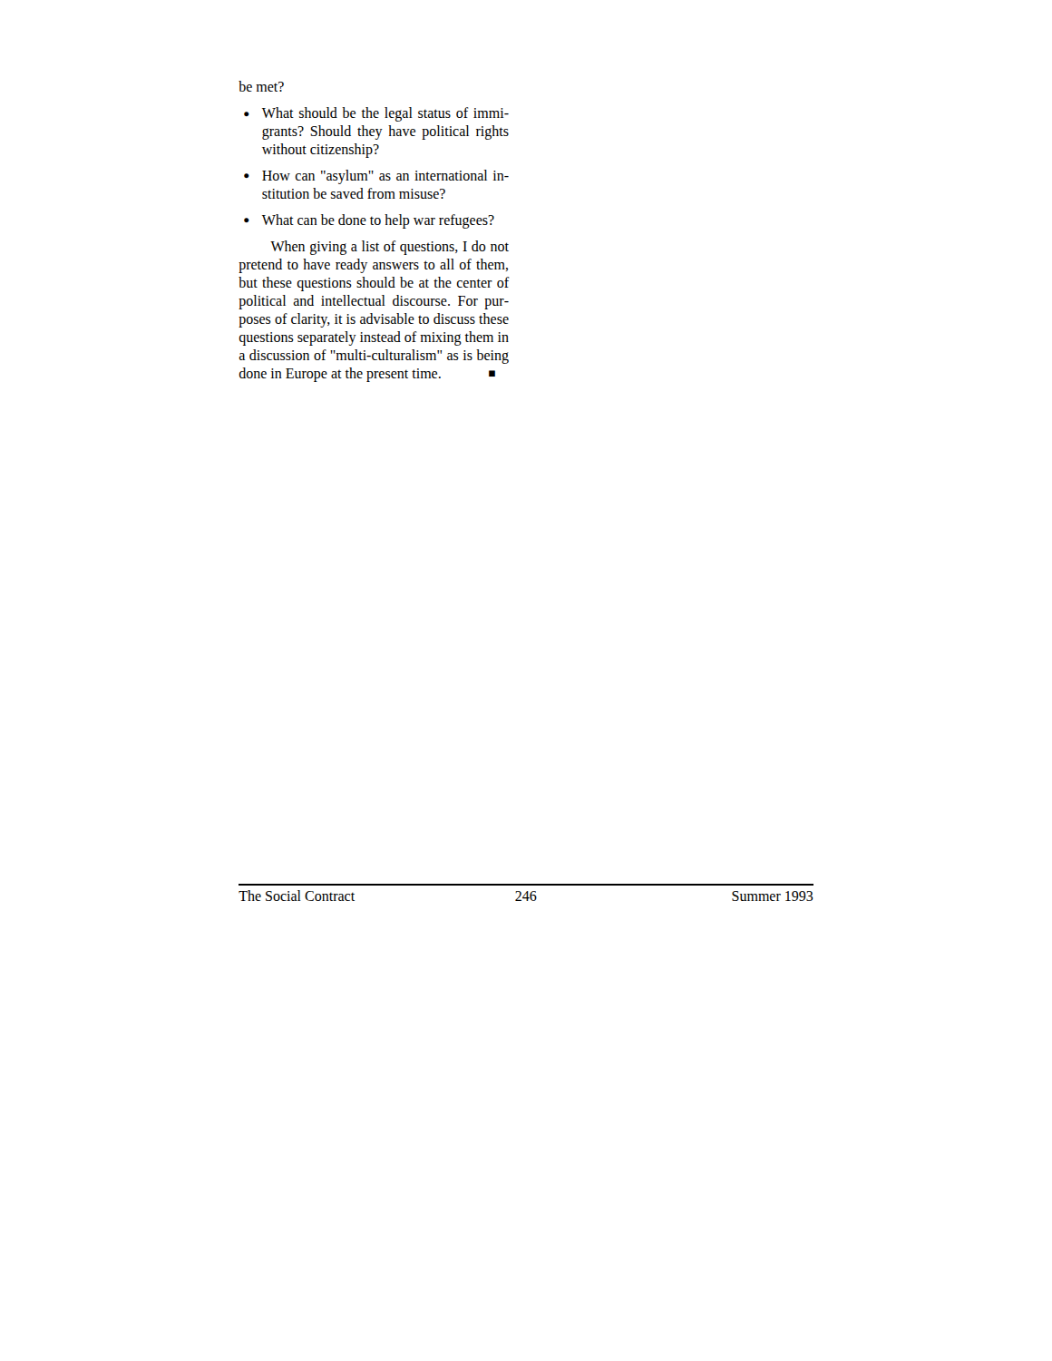be met?
What should be the legal status of immigrants? Should they have political rights without citizenship?
How can "asylum" as an international institution be saved from misuse?
What can be done to help war refugees?
When giving a list of questions, I do not pretend to have ready answers to all of them, but these questions should be at the center of political and intellectual discourse. For purposes of clarity, it is advisable to discuss these questions separately instead of mixing them in a discussion of "multi-culturalism" as is being done in Europe at the present time.■
The Social Contract 246 Summer 1993